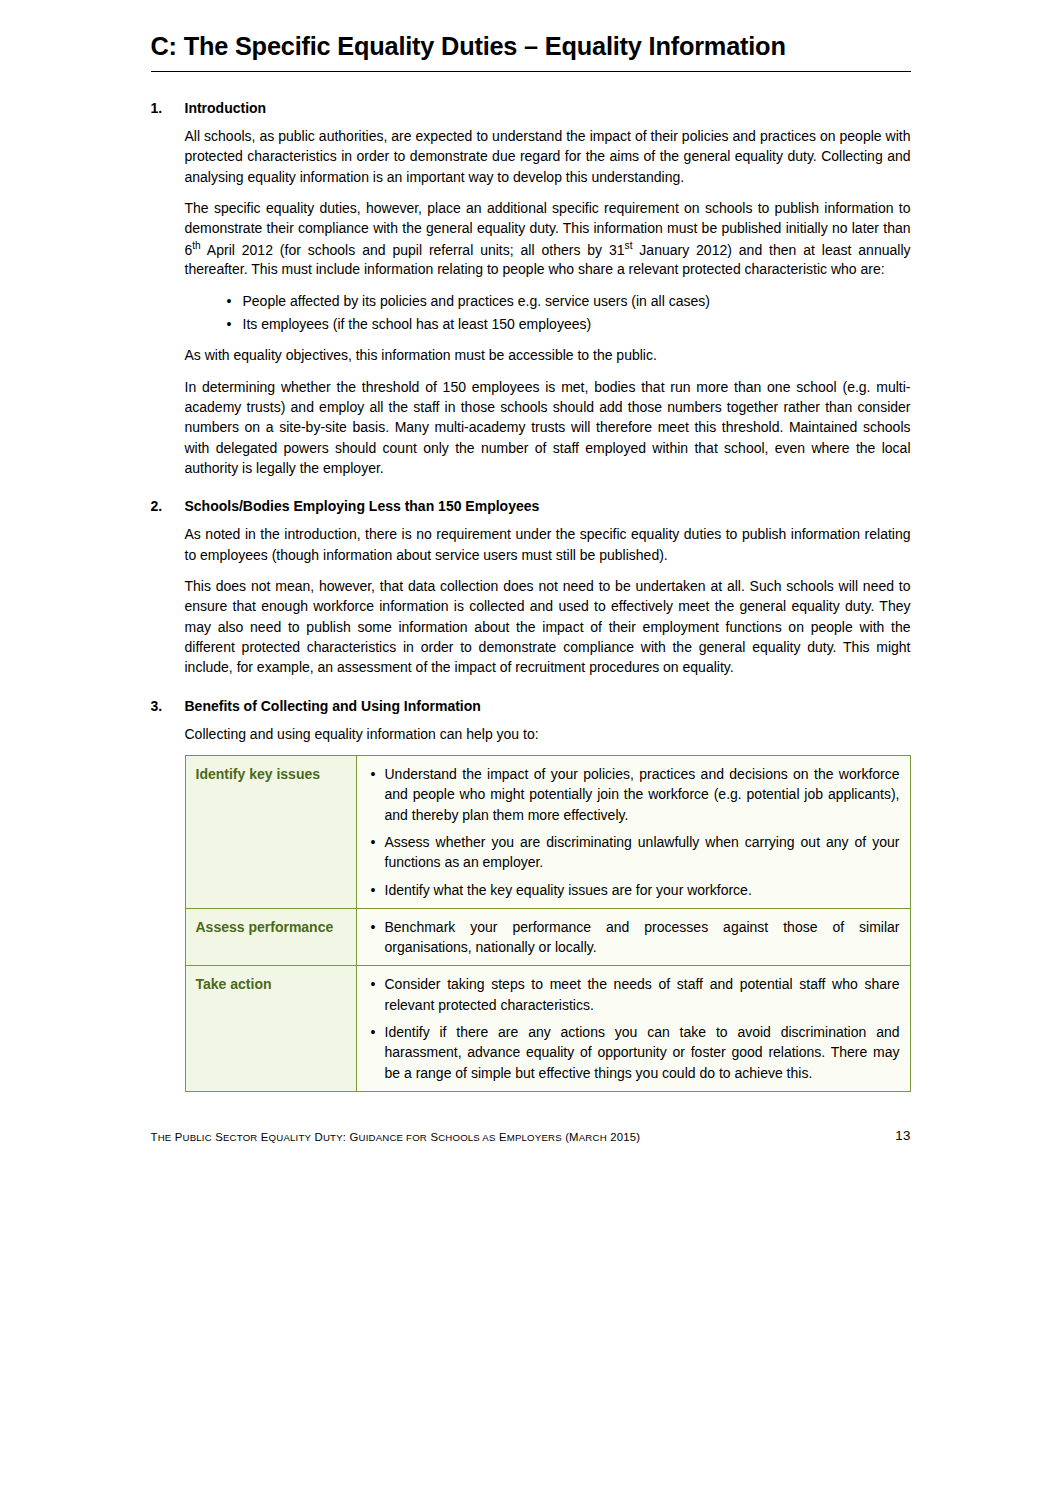C: The Specific Equality Duties – Equality Information
1. Introduction
All schools, as public authorities, are expected to understand the impact of their policies and practices on people with protected characteristics in order to demonstrate due regard for the aims of the general equality duty. Collecting and analysing equality information is an important way to develop this understanding.
The specific equality duties, however, place an additional specific requirement on schools to publish information to demonstrate their compliance with the general equality duty. This information must be published initially no later than 6th April 2012 (for schools and pupil referral units; all others by 31st January 2012) and then at least annually thereafter. This must include information relating to people who share a relevant protected characteristic who are:
People affected by its policies and practices e.g. service users (in all cases)
Its employees (if the school has at least 150 employees)
As with equality objectives, this information must be accessible to the public.
In determining whether the threshold of 150 employees is met, bodies that run more than one school (e.g. multi-academy trusts) and employ all the staff in those schools should add those numbers together rather than consider numbers on a site-by-site basis. Many multi-academy trusts will therefore meet this threshold. Maintained schools with delegated powers should count only the number of staff employed within that school, even where the local authority is legally the employer.
2. Schools/Bodies Employing Less than 150 Employees
As noted in the introduction, there is no requirement under the specific equality duties to publish information relating to employees (though information about service users must still be published).
This does not mean, however, that data collection does not need to be undertaken at all. Such schools will need to ensure that enough workforce information is collected and used to effectively meet the general equality duty. They may also need to publish some information about the impact of their employment functions on people with the different protected characteristics in order to demonstrate compliance with the general equality duty. This might include, for example, an assessment of the impact of recruitment procedures on equality.
3. Benefits of Collecting and Using Information
Collecting and using equality information can help you to:
| Identify key issues | Understand the impact of your policies, practices and decisions on the workforce and people who might potentially join the workforce (e.g. potential job applicants), and thereby plan them more effectively. Assess whether you are discriminating unlawfully when carrying out any of your functions as an employer. Identify what the key equality issues are for your workforce. |
| Assess performance | Benchmark your performance and processes against those of similar organisations, nationally or locally. |
| Take action | Consider taking steps to meet the needs of staff and potential staff who share relevant protected characteristics. Identify if there are any actions you can take to avoid discrimination and harassment, advance equality of opportunity or foster good relations. There may be a range of simple but effective things you could do to achieve this. |
THE PUBLIC SECTOR EQUALITY DUTY: GUIDANCE FOR SCHOOLS AS EMPLOYERS (MARCH 2015)
13